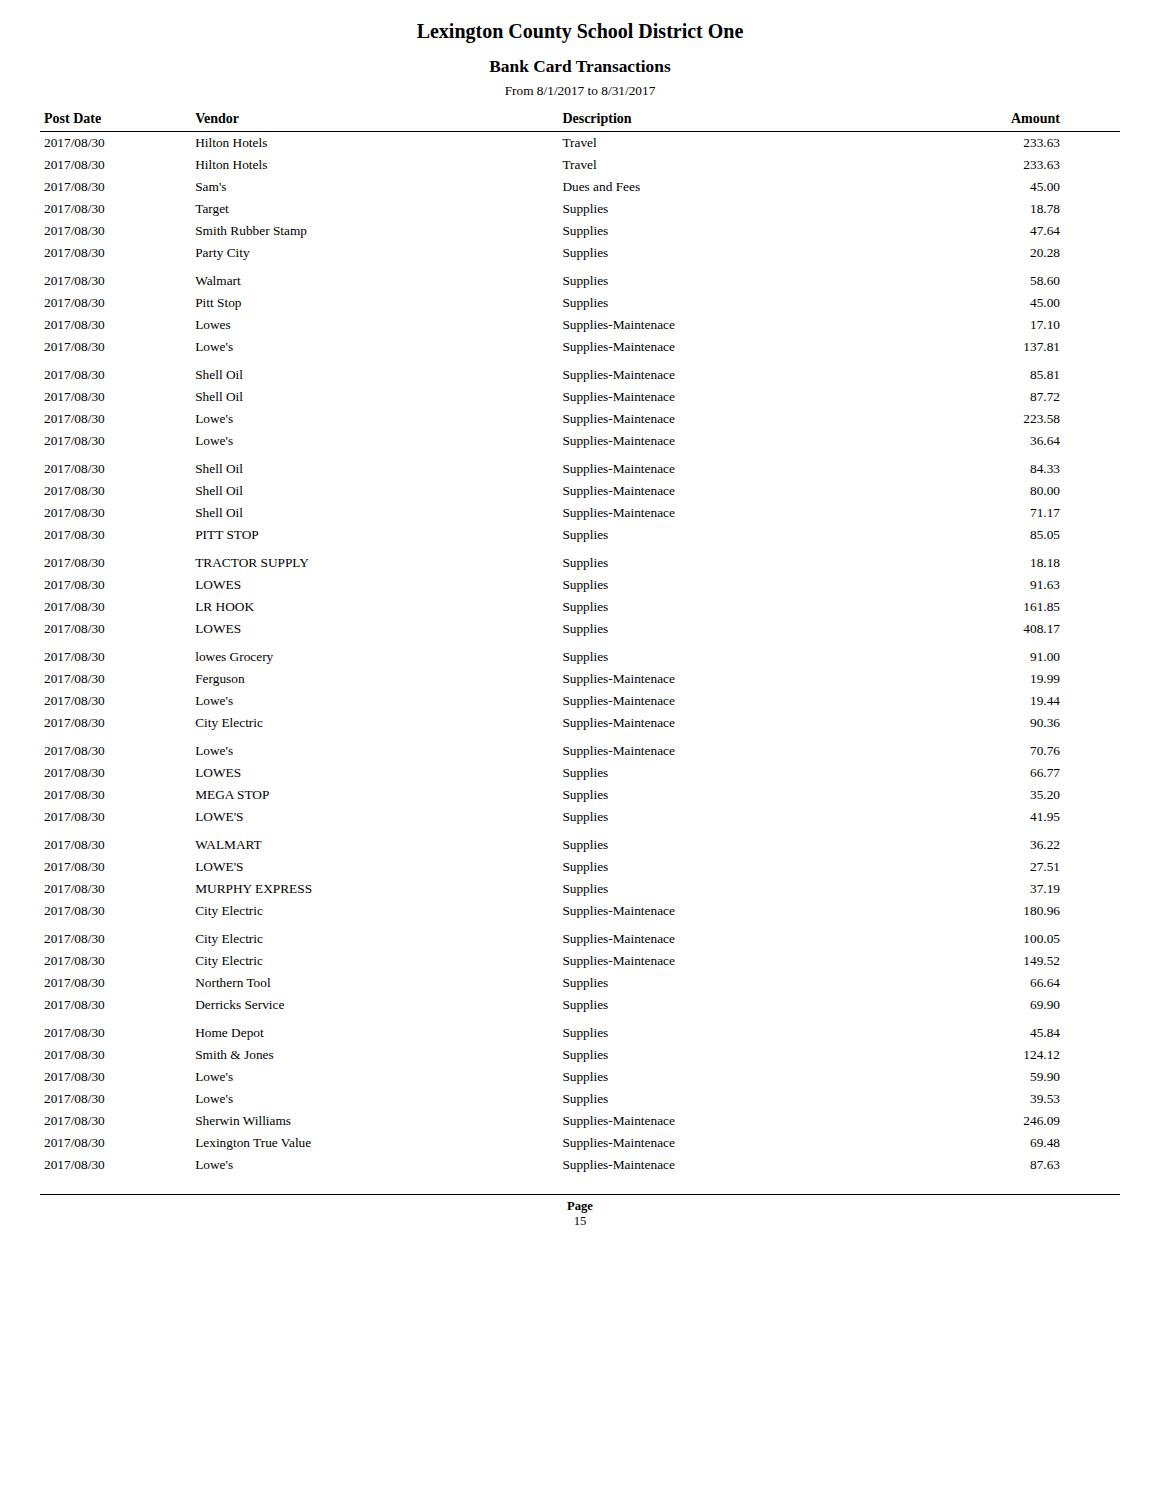Lexington County School District One
Bank Card Transactions
From 8/1/2017 to 8/31/2017
| Post Date | Vendor | Description | Amount |
| --- | --- | --- | --- |
| 2017/08/30 | Hilton Hotels | Travel | 233.63 |
| 2017/08/30 | Hilton Hotels | Travel | 233.63 |
| 2017/08/30 | Sam's | Dues and Fees | 45.00 |
| 2017/08/30 | Target | Supplies | 18.78 |
| 2017/08/30 | Smith Rubber Stamp | Supplies | 47.64 |
| 2017/08/30 | Party City | Supplies | 20.28 |
| 2017/08/30 | Walmart | Supplies | 58.60 |
| 2017/08/30 | Pitt Stop | Supplies | 45.00 |
| 2017/08/30 | Lowes | Supplies-Maintenace | 17.10 |
| 2017/08/30 | Lowe's | Supplies-Maintenace | 137.81 |
| 2017/08/30 | Shell Oil | Supplies-Maintenace | 85.81 |
| 2017/08/30 | Shell Oil | Supplies-Maintenace | 87.72 |
| 2017/08/30 | Lowe's | Supplies-Maintenace | 223.58 |
| 2017/08/30 | Lowe's | Supplies-Maintenace | 36.64 |
| 2017/08/30 | Shell Oil | Supplies-Maintenace | 84.33 |
| 2017/08/30 | Shell Oil | Supplies-Maintenace | 80.00 |
| 2017/08/30 | Shell Oil | Supplies-Maintenace | 71.17 |
| 2017/08/30 | PITT STOP | Supplies | 85.05 |
| 2017/08/30 | TRACTOR SUPPLY | Supplies | 18.18 |
| 2017/08/30 | LOWES | Supplies | 91.63 |
| 2017/08/30 | LR HOOK | Supplies | 161.85 |
| 2017/08/30 | LOWES | Supplies | 408.17 |
| 2017/08/30 | lowes Grocery | Supplies | 91.00 |
| 2017/08/30 | Ferguson | Supplies-Maintenace | 19.99 |
| 2017/08/30 | Lowe's | Supplies-Maintenace | 19.44 |
| 2017/08/30 | City Electric | Supplies-Maintenace | 90.36 |
| 2017/08/30 | Lowe's | Supplies-Maintenace | 70.76 |
| 2017/08/30 | LOWES | Supplies | 66.77 |
| 2017/08/30 | MEGA STOP | Supplies | 35.20 |
| 2017/08/30 | LOWE'S | Supplies | 41.95 |
| 2017/08/30 | WALMART | Supplies | 36.22 |
| 2017/08/30 | LOWE'S | Supplies | 27.51 |
| 2017/08/30 | MURPHY EXPRESS | Supplies | 37.19 |
| 2017/08/30 | City Electric | Supplies-Maintenace | 180.96 |
| 2017/08/30 | City Electric | Supplies-Maintenace | 100.05 |
| 2017/08/30 | City Electric | Supplies-Maintenace | 149.52 |
| 2017/08/30 | Northern Tool | Supplies | 66.64 |
| 2017/08/30 | Derricks Service | Supplies | 69.90 |
| 2017/08/30 | Home Depot | Supplies | 45.84 |
| 2017/08/30 | Smith & Jones | Supplies | 124.12 |
| 2017/08/30 | Lowe's | Supplies | 59.90 |
| 2017/08/30 | Lowe's | Supplies | 39.53 |
| 2017/08/30 | Sherwin Williams | Supplies-Maintenace | 246.09 |
| 2017/08/30 | Lexington True Value | Supplies-Maintenace | 69.48 |
| 2017/08/30 | Lowe's | Supplies-Maintenace | 87.63 |
Page
15